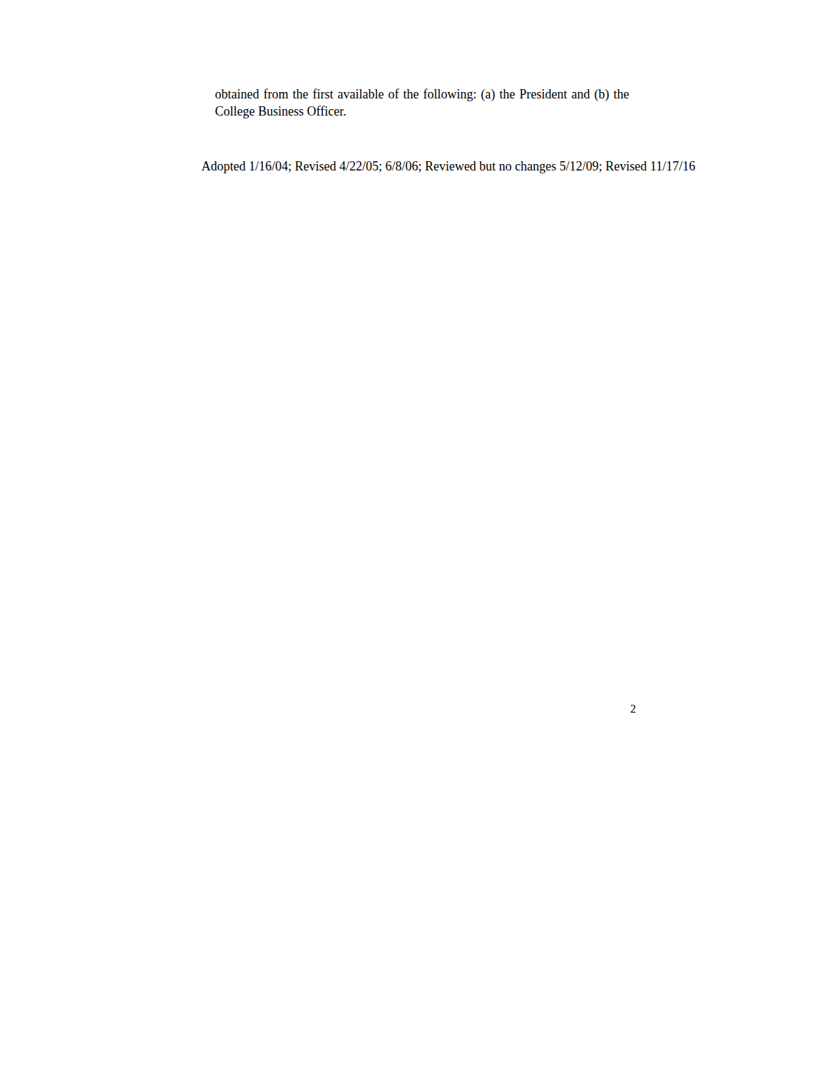obtained from the first available of the following: (a) the President and (b) the College Business Officer.
Adopted 1/16/04; Revised 4/22/05; 6/8/06; Reviewed but no changes 5/12/09; Revised 11/17/16
2